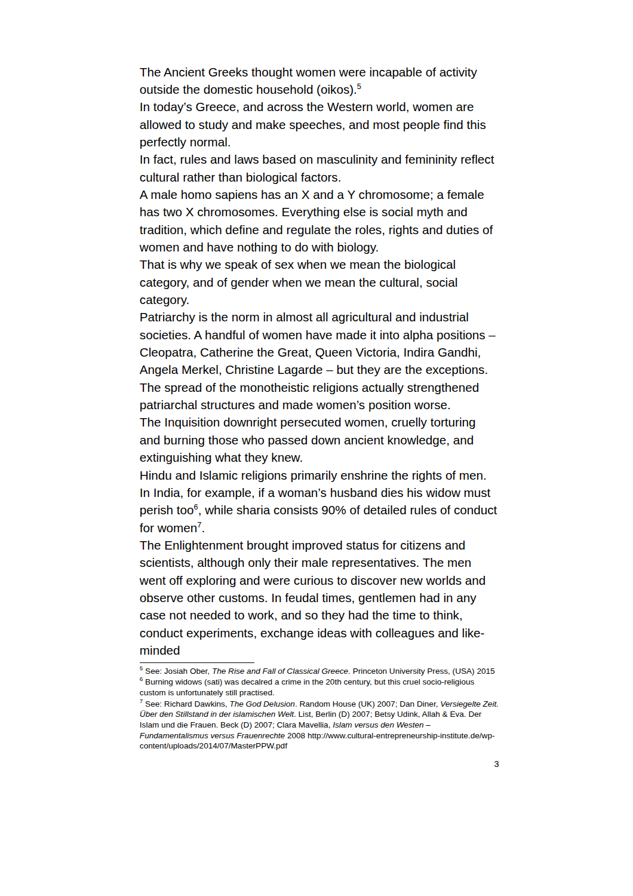The Ancient Greeks thought women were incapable of activity outside the domestic household (oikos).5
In today’s Greece, and across the Western world, women are allowed to study and make speeches, and most people find this perfectly normal.
In fact, rules and laws based on masculinity and femininity reflect cultural rather than biological factors.
A male homo sapiens has an X and a Y chromosome; a female has two X chromosomes. Everything else is social myth and tradition, which define and regulate the roles, rights and duties of women and have nothing to do with biology.
That is why we speak of sex when we mean the biological category, and of gender when we mean the cultural, social category.
Patriarchy is the norm in almost all agricultural and industrial societies. A handful of women have made it into alpha positions – Cleopatra, Catherine the Great, Queen Victoria, Indira Gandhi, Angela Merkel, Christine Lagarde – but they are the exceptions.
The spread of the monotheistic religions actually strengthened patriarchal structures and made women’s position worse.
The Inquisition downright persecuted women, cruelly torturing and burning those who passed down ancient knowledge, and extinguishing what they knew.
Hindu and Islamic religions primarily enshrine the rights of men. In India, for example, if a woman’s husband dies his widow must perish too6, while sharia consists 90% of detailed rules of conduct for women7.
The Enlightenment brought improved status for citizens and scientists, although only their male representatives. The men went off exploring and were curious to discover new worlds and observe other customs. In feudal times, gentlemen had in any case not needed to work, and so they had the time to think, conduct experiments, exchange ideas with colleagues and like-minded
5 See: Josiah Ober, The Rise and Fall of Classical Greece. Princeton University Press, (USA) 2015
6 Burning widows (sati) was decalred a crime in the 20th century, but this cruel socio-religious custom is unfortunately still practised.
7 See: Richard Dawkins, The God Delusion. Random House (UK) 2007; Dan Diner, Versiegelte Zeit. Über den Stillstand in der islamischen Welt. List, Berlin (D) 2007; Betsy Udink, Allah & Eva. Der Islam und die Frauen. Beck (D) 2007; Clara Mavellia, Islam versus den Westen – Fundamentalismus versus Frauenrechte 2008 http://www.cultural-entrepreneurship-institute.de/wp-content/uploads/2014/07/MasterPPW.pdf
3